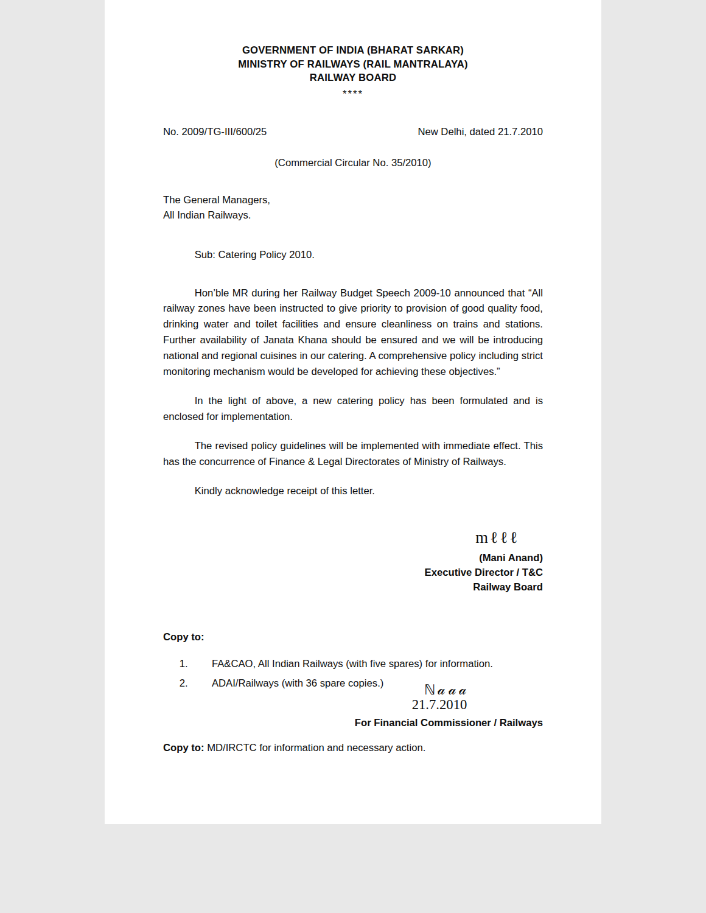GOVERNMENT OF INDIA (BHARAT SARKAR)
MINISTRY OF RAILWAYS (RAIL MANTRALAYA)
RAILWAY BOARD
****
No. 2009/TG-III/600/25
New Delhi, dated 21.7.2010
(Commercial Circular No. 35/2010)
The General Managers,
All Indian Railways.
Sub: Catering Policy 2010.
Hon’ble MR during her Railway Budget Speech 2009-10 announced that “All railway zones have been instructed to give priority to provision of good quality food, drinking water and toilet facilities and ensure cleanliness on trains and stations. Further availability of Janata Khana should be ensured and we will be introducing national and regional cuisines in our catering. A comprehensive policy including strict monitoring mechanism would be developed for achieving these objectives.”
In the light of above, a new catering policy has been formulated and is enclosed for implementation.
The revised policy guidelines will be implemented with immediate effect. This has the concurrence of Finance & Legal Directorates of Ministry of Railways.
Kindly acknowledge receipt of this letter.
m ℓ ℓ ℓ
(Mani Anand)
Executive Director / T&C
Railway Board
Copy to:
FA&CAO, All Indian Railways (with five spares) for information.
ADAI/Railways (with 36 spare copies.)
ℕ 𝒶 𝒶 𝒶
      21.7.2010
For Financial Commissioner / Railways
Copy to: MD/IRCTC for information and necessary action.